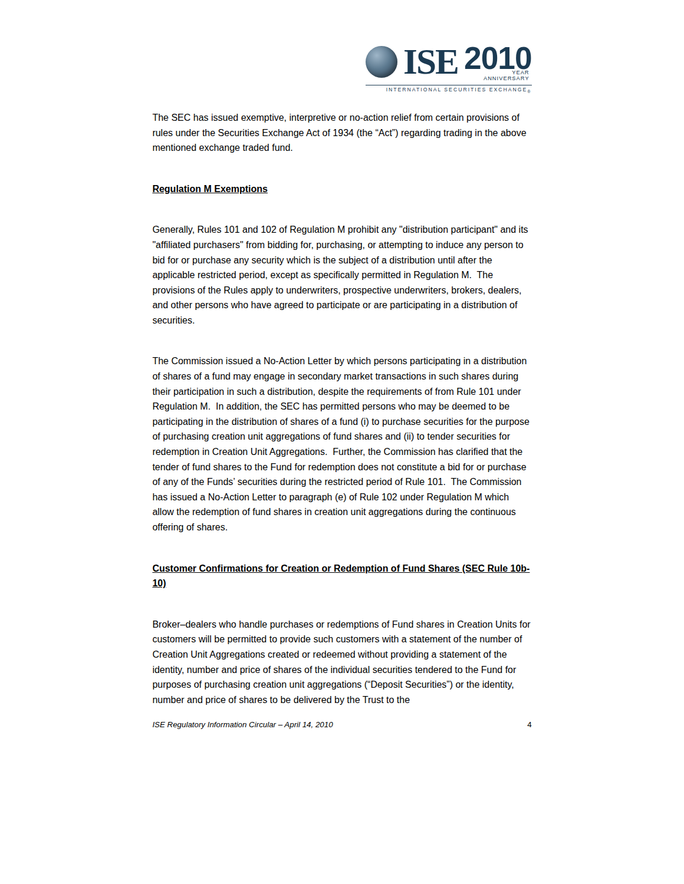ISE
2010
YEAR ANNIVERSARY
INTERNATIONAL SECURITIES EXCHANGE®
The SEC has issued exemptive, interpretive or no-action relief from certain provisions of rules under the Securities Exchange Act of 1934 (the “Act”) regarding trading in the above mentioned exchange traded fund.
Regulation M Exemptions
Generally, Rules 101 and 102 of Regulation M prohibit any "distribution participant" and its "affiliated purchasers" from bidding for, purchasing, or attempting to induce any person to bid for or purchase any security which is the subject of a distribution until after the applicable restricted period, except as specifically permitted in Regulation M. The provisions of the Rules apply to underwriters, prospective underwriters, brokers, dealers, and other persons who have agreed to participate or are participating in a distribution of securities.
The Commission issued a No-Action Letter by which persons participating in a distribution of shares of a fund may engage in secondary market transactions in such shares during their participation in such a distribution, despite the requirements of from Rule 101 under Regulation M. In addition, the SEC has permitted persons who may be deemed to be participating in the distribution of shares of a fund (i) to purchase securities for the purpose of purchasing creation unit aggregations of fund shares and (ii) to tender securities for redemption in Creation Unit Aggregations. Further, the Commission has clarified that the tender of fund shares to the Fund for redemption does not constitute a bid for or purchase of any of the Funds’ securities during the restricted period of Rule 101. The Commission has issued a No-Action Letter to paragraph (e) of Rule 102 under Regulation M which allow the redemption of fund shares in creation unit aggregations during the continuous offering of shares.
Customer Confirmations for Creation or Redemption of Fund Shares (SEC Rule 10b-10)
Broker–dealers who handle purchases or redemptions of Fund shares in Creation Units for customers will be permitted to provide such customers with a statement of the number of Creation Unit Aggregations created or redeemed without providing a statement of the identity, number and price of shares of the individual securities tendered to the Fund for purposes of purchasing creation unit aggregations (“Deposit Securities”) or the identity, number and price of shares to be delivered by the Trust to the
ISE Regulatory Information Circular – April 14, 2010
4